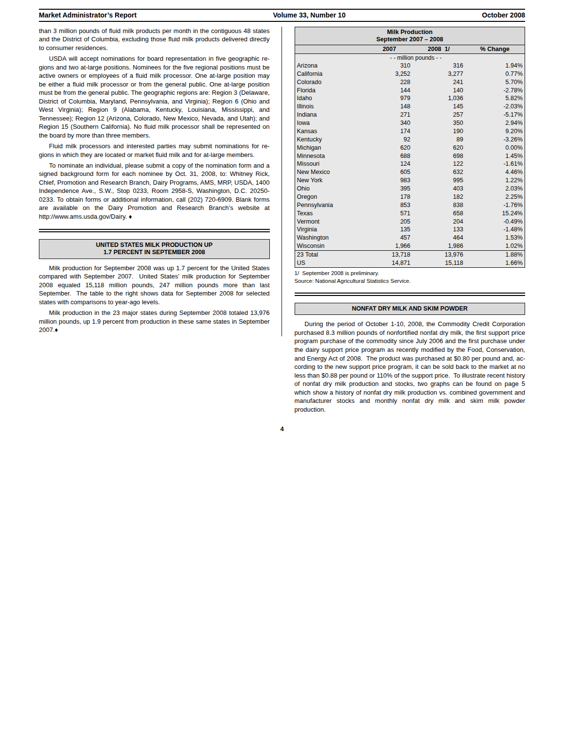Market Administrator’s Report Volume 33, Number 10 October 2008
than 3 million pounds of fluid milk products per month in the contiguous 48 states and the District of Columbia, excluding those fluid milk products delivered directly to consumer residences.
USDA will accept nominations for board representation in five geographic regions and two at-large positions. Nominees for the five regional positions must be active owners or employees of a fluid milk processor. One at-large position may be either a fluid milk processor or from the general public. One at-large position must be from the general public. The geographic regions are: Region 3 (Delaware, District of Columbia, Maryland, Pennsylvania, and Virginia); Region 6 (Ohio and West Virginia); Region 9 (Alabama, Kentucky, Louisiana, Mississippi, and Tennessee); Region 12 (Arizona, Colorado, New Mexico, Nevada, and Utah); and Region 15 (Southern California). No fluid milk processor shall be represented on the board by more than three members.
Fluid milk processors and interested parties may submit nominations for regions in which they are located or market fluid milk and for at-large members.
To nominate an individual, please submit a copy of the nomination form and a signed background form for each nominee by Oct. 31, 2008, to: Whitney Rick, Chief, Promotion and Research Branch, Dairy Programs, AMS, MRP, USDA, 1400 Independence Ave., S.W., Stop 0233, Room 2958-S, Washington, D.C. 20250-0233. To obtain forms or additional information, call (202) 720-6909. Blank forms are available on the Dairy Promotion and Research Branch’s website at http://www.ams.usda.gov/Dairy. ♦
UNITED STATES MILK PRODUCTION UP
1.7 PERCENT IN SEPTEMBER 2008
Milk production for September 2008 was up 1.7 percent for the United States compared with September 2007. United States’ milk production for September 2008 equaled 15,118 million pounds, 247 million pounds more than last September. The table to the right shows data for September 2008 for selected states with comparisons to year-ago levels.
Milk production in the 23 major states during September 2008 totaled 13,976 million pounds, up 1.9 percent from production in these same states in September 2007.♦
Milk Production September 2007 – 2008
| | 2007 | 2008 1/ | % Change |
| --- | --- | --- | --- |
| | - - million pounds - - | |
| Arizona | 310 | 316 | 1.94% |
| California | 3,252 | 3,277 | 0.77% |
| Colorado | 228 | 241 | 5.70% |
| Florida | 144 | 140 | -2.78% |
| Idaho | 979 | 1,036 | 5.82% |
| Illinois | 148 | 145 | -2.03% |
| Indiana | 271 | 257 | -5.17% |
| Iowa | 340 | 350 | 2.94% |
| Kansas | 174 | 190 | 9.20% |
| Kentucky | 92 | 89 | -3.26% |
| Michigan | 620 | 620 | 0.00% |
| Minnesota | 688 | 698 | 1.45% |
| Missouri | 124 | 122 | -1.61% |
| New Mexico | 605 | 632 | 4.46% |
| New York | 983 | 995 | 1.22% |
| Ohio | 395 | 403 | 2.03% |
| Oregon | 178 | 182 | 2.25% |
| Pennsylvania | 853 | 838 | -1.76% |
| Texas | 571 | 658 | 15.24% |
| Vermont | 205 | 204 | -0.49% |
| Virginia | 135 | 133 | -1.48% |
| Washington | 457 | 464 | 1.53% |
| Wisconsin | 1,966 | 1,986 | 1.02% |
| 23 Total | 13,718 | 13,976 | 1.88% |
| US | 14,871 | 15,118 | 1.66% |
1/ September 2008 is preliminary.
Source: National Agricultural Statistics Service.
NONFAT DRY MILK AND SKIM POWDER
During the period of October 1-10, 2008, the Commodity Credit Corporation purchased 8.3 million pounds of nonfortified nonfat dry milk, the first support price program purchase of the commodity since July 2006 and the first purchase under the dairy support price program as recently modified by the Food, Conservation, and Energy Act of 2008. The product was purchased at $0.80 per pound and, according to the new support price program, it can be sold back to the market at no less than $0.88 per pound or 110% of the support price. To illustrate recent history of nonfat dry milk production and stocks, two graphs can be found on page 5 which show a history of nonfat dry milk production vs. combined government and manufacturer stocks and monthly nonfat dry milk and skim milk powder production.
4